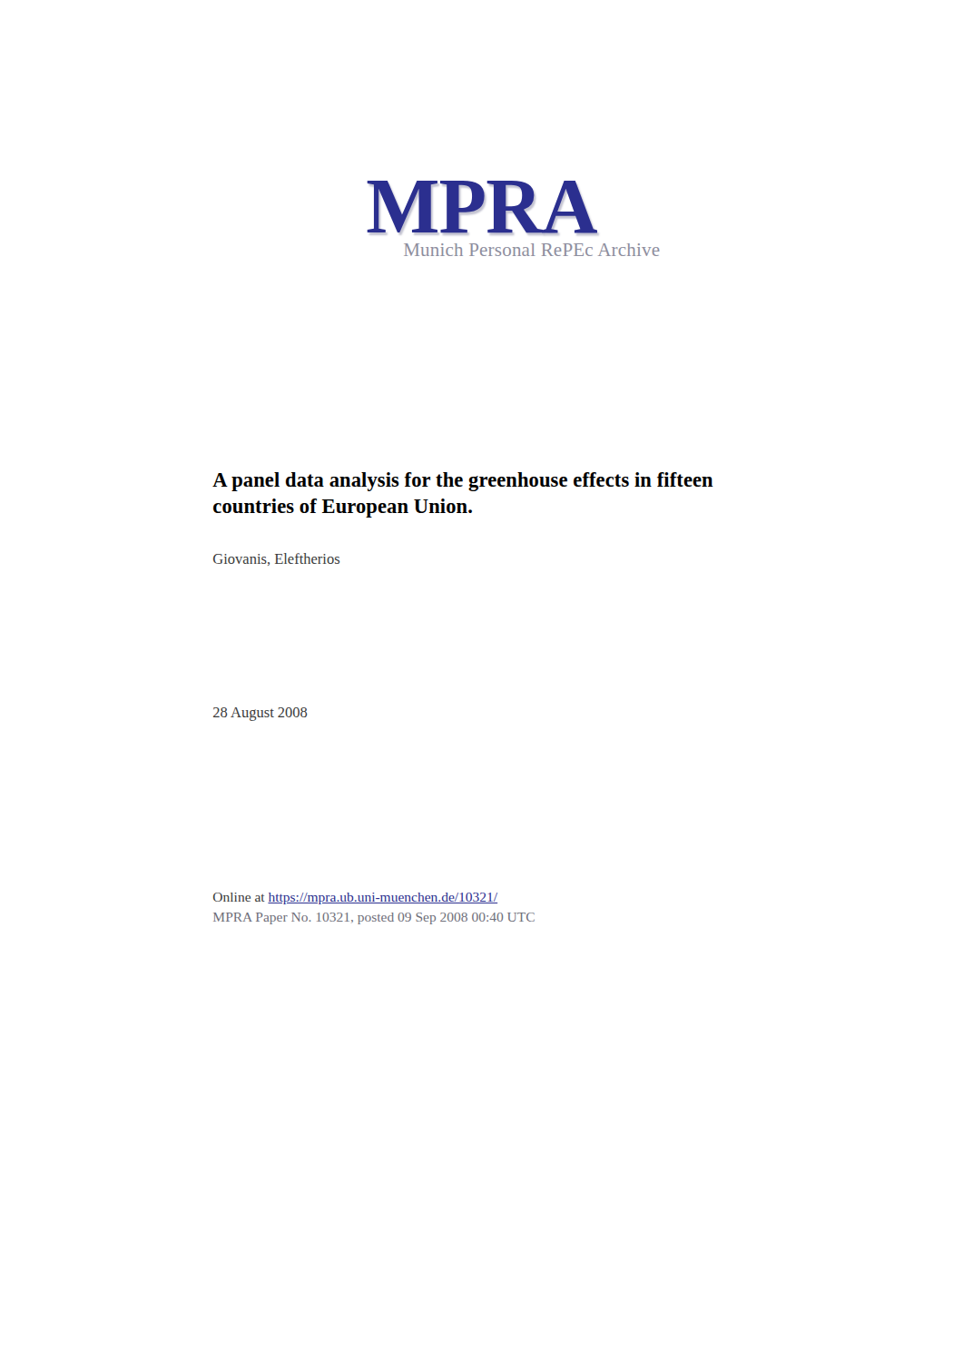MPRA
Munich Personal RePEc Archive
A panel data analysis for the greenhouse effects in fifteen countries of European Union.
Giovanis, Eleftherios
28 August 2008
Online at https://mpra.ub.uni-muenchen.de/10321/
MPRA Paper No. 10321, posted 09 Sep 2008 00:40 UTC